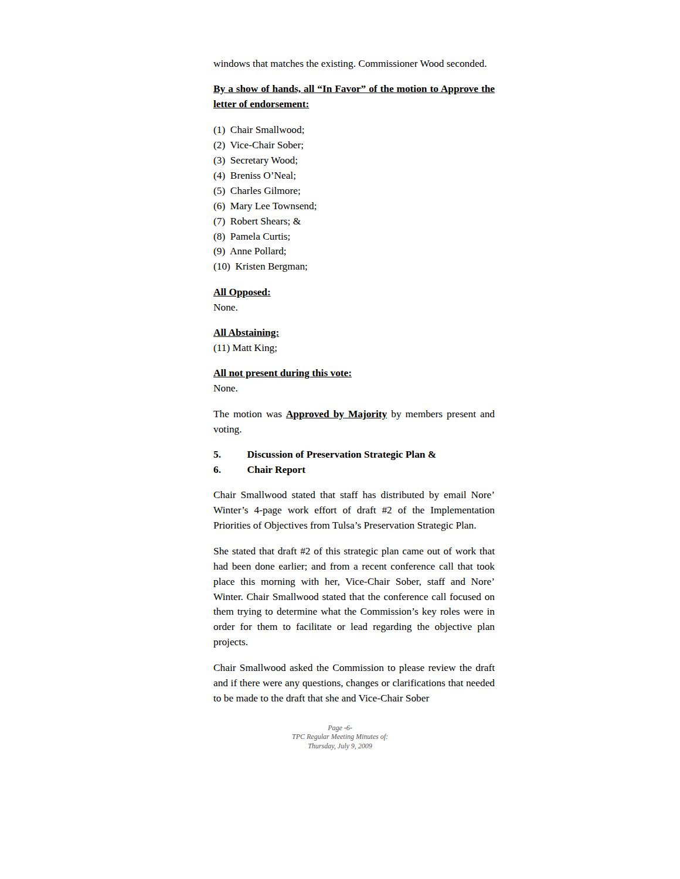windows that matches the existing. Commissioner Wood seconded.
By a show of hands, all “In Favor” of the motion to Approve the letter of endorsement:
(1) Chair Smallwood;
(2) Vice-Chair Sober;
(3) Secretary Wood;
(4) Breniss O’Neal;
(5) Charles Gilmore;
(6) Mary Lee Townsend;
(7) Robert Shears; &
(8) Pamela Curtis;
(9) Anne Pollard;
(10) Kristen Bergman;
All Opposed:
None.
All Abstaining:
(11) Matt King;
All not present during this vote:
None.
The motion was Approved by Majority by members present and voting.
5. Discussion of Preservation Strategic Plan &
6. Chair Report
Chair Smallwood stated that staff has distributed by email Nore’ Winter’s 4-page work effort of draft #2 of the Implementation Priorities of Objectives from Tulsa’s Preservation Strategic Plan.
She stated that draft #2 of this strategic plan came out of work that had been done earlier; and from a recent conference call that took place this morning with her, Vice-Chair Sober, staff and Nore’ Winter. Chair Smallwood stated that the conference call focused on them trying to determine what the Commission’s key roles were in order for them to facilitate or lead regarding the objective plan projects.
Chair Smallwood asked the Commission to please review the draft and if there were any questions, changes or clarifications that needed to be made to the draft that she and Vice-Chair Sober
Page -6-
TPC Regular Meeting Minutes of:
Thursday, July 9, 2009